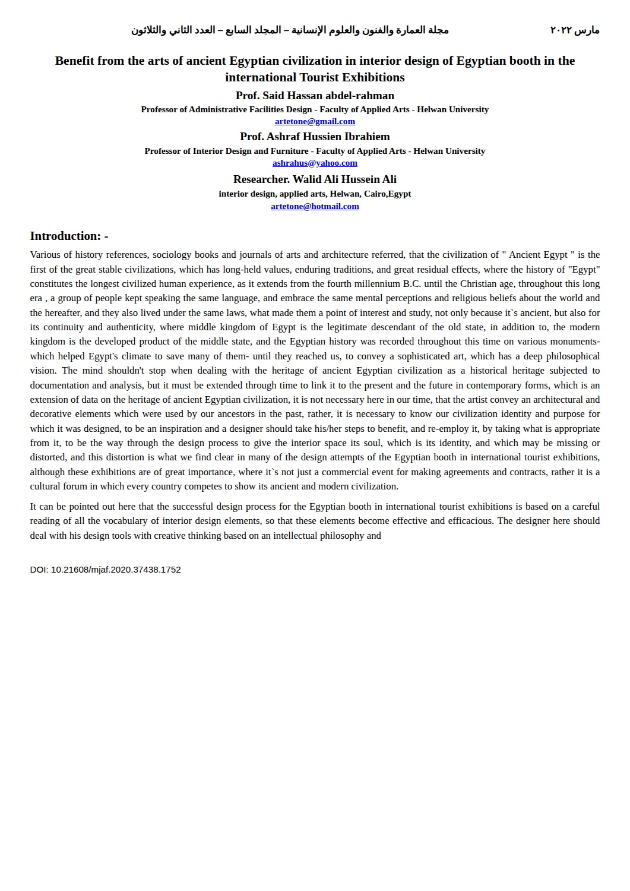مارس ٢٠٢٢
مجلة العمارة والفنون والعلوم الإنسانية – المجلد السابع – العدد الثاني والثلاثون
Benefit from the arts of ancient Egyptian civilization in interior design of Egyptian booth in the international Tourist Exhibitions
Prof. Said Hassan abdel-rahman
Professor of Administrative Facilities Design - Faculty of Applied Arts - Helwan University
artetone@gmail.com
Prof. Ashraf Hussien Ibrahiem
Professor of Interior Design and Furniture - Faculty of Applied Arts - Helwan University
ashrahus@yahoo.com
Researcher. Walid Ali Hussein Ali
interior design, applied arts, Helwan, Cairo,Egypt
artetone@hotmail.com
Introduction: -
Various of history references, sociology books and journals of arts and architecture referred, that the civilization of " Ancient Egypt " is the first of the great stable civilizations, which has long-held values, enduring traditions, and great residual effects, where the history of "Egypt" constitutes the longest civilized human experience, as it extends from the fourth millennium B.C. until the Christian age, throughout this long era , a group of people kept speaking the same language, and embrace the same mental perceptions and religious beliefs about the world and the hereafter, and they also lived under the same laws, what made them a point of interest and study, not only because it`s ancient, but also for its continuity and authenticity, where middle kingdom of Egypt is the legitimate descendant of the old state, in addition to, the modern kingdom is the developed product of the middle state, and the Egyptian history was recorded throughout this time on various monuments- which helped Egypt's climate to save many of them- until they reached us, to convey a sophisticated art, which has a deep philosophical vision. The mind shouldn't stop when dealing with the heritage of ancient Egyptian civilization as a historical heritage subjected to documentation and analysis, but it must be extended through time to link it to the present and the future in contemporary forms, which is an extension of data on the heritage of ancient Egyptian civilization, it is not necessary here in our time, that the artist convey an architectural and decorative elements which were used by our ancestors in the past, rather, it is necessary to know our civilization identity and purpose for which it was designed, to be an inspiration and a designer should take his/her steps to benefit, and re-employ it, by taking what is appropriate from it, to be the way through the design process to give the interior space its soul, which is its identity, and which may be missing or distorted, and this distortion is what we find clear in many of the design attempts of the Egyptian booth in international tourist exhibitions, although these exhibitions are of great importance, where it`s not just a commercial event for making agreements and contracts, rather it is a cultural forum in which every country competes to show its ancient and modern civilization.
It can be pointed out here that the successful design process for the Egyptian booth in international tourist exhibitions is based on a careful reading of all the vocabulary of interior design elements, so that these elements become effective and efficacious. The designer here should deal with his design tools with creative thinking based on an intellectual philosophy and
DOI: 10.21608/mjaf.2020.37438.1752